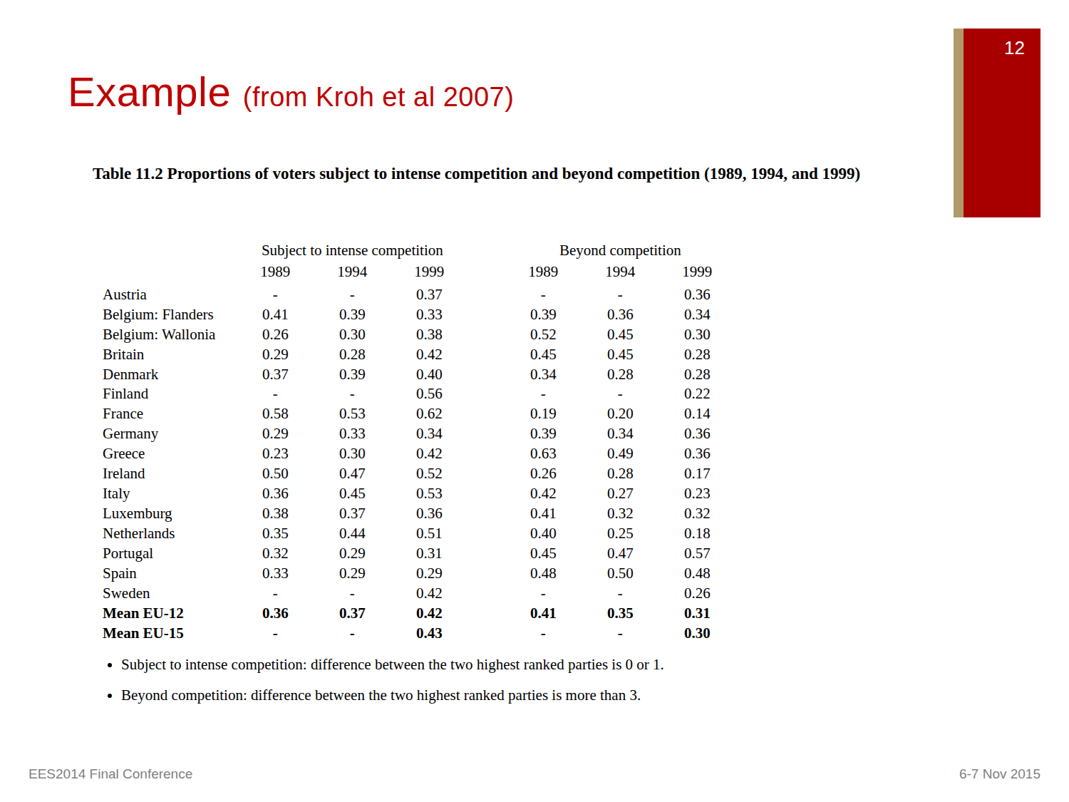12
Example (from Kroh et al 2007)
Table 11.2 Proportions of voters subject to intense competition and beyond competition (1989, 1994, and 1999)
| | Subject to intense competition | | Beyond competition |
| --- | --- | --- | --- |
| | 1989 | 1994 | 1999 | | 1989 | 1994 | 1999 |
| Austria | - | - | 0.37 | | - | - | 0.36 |
| Belgium: Flanders | 0.41 | 0.39 | 0.33 | | 0.39 | 0.36 | 0.34 |
| Belgium: Wallonia | 0.26 | 0.30 | 0.38 | | 0.52 | 0.45 | 0.30 |
| Britain | 0.29 | 0.28 | 0.42 | | 0.45 | 0.45 | 0.28 |
| Denmark | 0.37 | 0.39 | 0.40 | | 0.34 | 0.28 | 0.28 |
| Finland | - | - | 0.56 | | - | - | 0.22 |
| France | 0.58 | 0.53 | 0.62 | | 0.19 | 0.20 | 0.14 |
| Germany | 0.29 | 0.33 | 0.34 | | 0.39 | 0.34 | 0.36 |
| Greece | 0.23 | 0.30 | 0.42 | | 0.63 | 0.49 | 0.36 |
| Ireland | 0.50 | 0.47 | 0.52 | | 0.26 | 0.28 | 0.17 |
| Italy | 0.36 | 0.45 | 0.53 | | 0.42 | 0.27 | 0.23 |
| Luxemburg | 0.38 | 0.37 | 0.36 | | 0.41 | 0.32 | 0.32 |
| Netherlands | 0.35 | 0.44 | 0.51 | | 0.40 | 0.25 | 0.18 |
| Portugal | 0.32 | 0.29 | 0.31 | | 0.45 | 0.47 | 0.57 |
| Spain | 0.33 | 0.29 | 0.29 | | 0.48 | 0.50 | 0.48 |
| Sweden | - | - | 0.42 | | - | - | 0.26 |
| Mean EU-12 | 0.36 | 0.37 | 0.42 | | 0.41 | 0.35 | 0.31 |
| Mean EU-15 | - | - | 0.43 | | - | - | 0.30 |
Subject to intense competition: difference between the two highest ranked parties is 0 or 1.
Beyond competition: difference between the two highest ranked parties is more than 3.
EES2014 Final Conference
6-7 Nov 2015